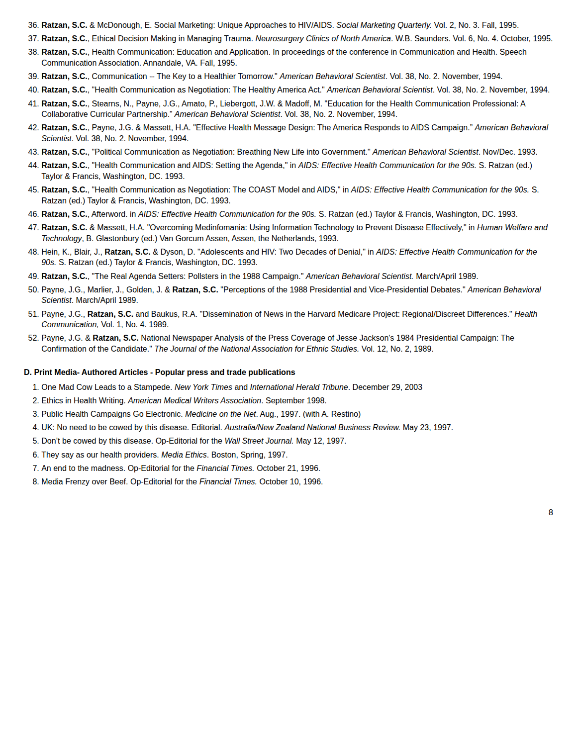Ratzan, S.C. & McDonough, E. Social Marketing: Unique Approaches to HIV/AIDS. Social Marketing Quarterly. Vol. 2, No. 3. Fall, 1995.
Ratzan, S.C., Ethical Decision Making in Managing Trauma. Neurosurgery Clinics of North America. W.B. Saunders. Vol. 6, No. 4. October, 1995.
Ratzan, S.C., Health Communication: Education and Application. In proceedings of the conference in Communication and Health. Speech Communication Association. Annandale, VA. Fall, 1995.
Ratzan, S.C., Communication -- The Key to a Healthier Tomorrow." American Behavioral Scientist. Vol. 38, No. 2. November, 1994.
Ratzan, S.C., "Health Communication as Negotiation: The Healthy America Act." American Behavioral Scientist. Vol. 38, No. 2. November, 1994.
Ratzan, S.C., Stearns, N., Payne, J.G., Amato, P., Liebergott, J.W. & Madoff, M. "Education for the Health Communication Professional: A Collaborative Curricular Partnership.” American Behavioral Scientist. Vol. 38, No. 2. November, 1994.
Ratzan, S.C., Payne, J.G. & Massett, H.A. "Effective Health Message Design: The America Responds to AIDS Campaign.” American Behavioral Scientist. Vol. 38, No. 2. November, 1994.
Ratzan, S.C., "Political Communication as Negotiation: Breathing New Life into Government." American Behavioral Scientist. Nov/Dec. 1993.
Ratzan, S.C., "Health Communication and AIDS: Setting the Agenda," in AIDS: Effective Health Communication for the 90s. S. Ratzan (ed.) Taylor & Francis, Washington, DC. 1993.
Ratzan, S.C., "Health Communication as Negotiation: The COAST Model and AIDS," in AIDS: Effective Health Communication for the 90s. S. Ratzan (ed.) Taylor & Francis, Washington, DC. 1993.
Ratzan, S.C., Afterword. in AIDS: Effective Health Communication for the 90s. S. Ratzan (ed.) Taylor & Francis, Washington, DC. 1993.
Ratzan, S.C. & Massett, H.A. "Overcoming Medinfomania: Using Information Technology to Prevent Disease Effectively," in Human Welfare and Technology, B. Glastonbury (ed.) Van Gorcum Assen, Assen, the Netherlands, 1993.
Hein, K., Blair, J., Ratzan, S.C. & Dyson, D. "Adolescents and HIV: Two Decades of Denial," in AIDS: Effective Health Communication for the 90s. S. Ratzan (ed.) Taylor & Francis, Washington, DC. 1993.
Ratzan, S.C., "The Real Agenda Setters: Pollsters in the 1988 Campaign." American Behavioral Scientist. March/April 1989.
Payne, J.G., Marlier, J., Golden, J. & Ratzan, S.C. "Perceptions of the 1988 Presidential and Vice-Presidential Debates." American Behavioral Scientist. March/April 1989.
Payne, J.G., Ratzan, S.C. and Baukus, R.A. "Dissemination of News in the Harvard Medicare Project: Regional/Discreet Differences." Health Communication, Vol. 1, No. 4. 1989.
Payne, J.G. & Ratzan, S.C. National Newspaper Analysis of the Press Coverage of Jesse Jackson's 1984 Presidential Campaign: The Confirmation of the Candidate." The Journal of the National Association for Ethnic Studies. Vol. 12, No. 2, 1989.
D. Print Media- Authored Articles - Popular press and trade publications
One Mad Cow Leads to a Stampede. New York Times and International Herald Tribune. December 29, 2003
Ethics in Health Writing. American Medical Writers Association. September 1998.
Public Health Campaigns Go Electronic. Medicine on the Net. Aug., 1997. (with A. Restino)
UK: No need to be cowed by this disease. Editorial. Australia/New Zealand National Business Review. May 23, 1997.
Don’t be cowed by this disease. Op-Editorial for the Wall Street Journal. May 12, 1997.
They say as our health providers. Media Ethics. Boston, Spring, 1997.
An end to the madness. Op-Editorial for the Financial Times. October 21, 1996.
Media Frenzy over Beef. Op-Editorial for the Financial Times. October 10, 1996.
8